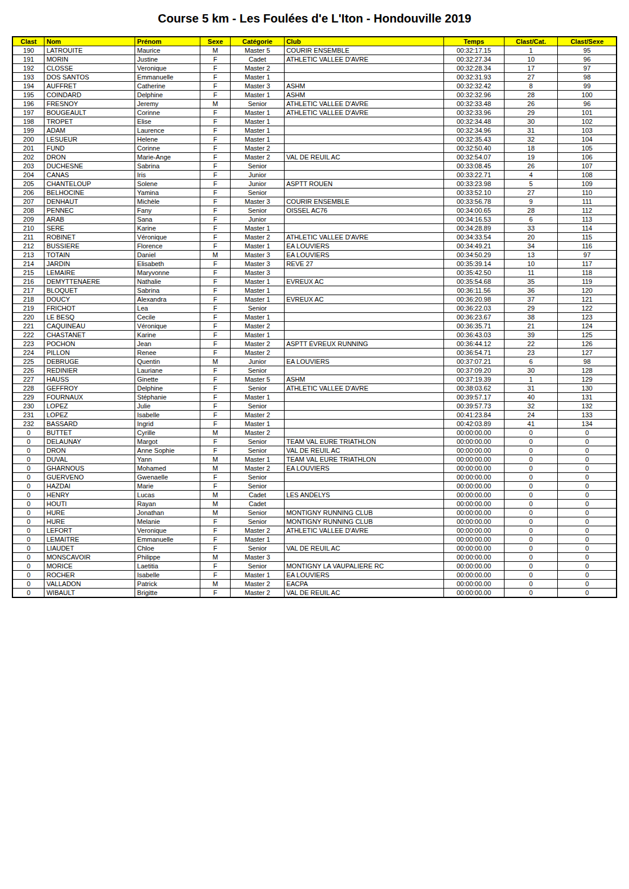Course 5 km - Les Foulées d'e L'Iton - Hondouville 2019
| Clast | Nom | Prénom | Sexe | Catégorie | Club | Temps | Clast/Cat. | Clast/Sexe |
| --- | --- | --- | --- | --- | --- | --- | --- | --- |
| 190 | LATROUITE | Maurice | M | Master 5 | COURIR ENSEMBLE | 00:32:17.15 | 1 | 95 |
| 191 | MORIN | Justine | F | Cadet | ATHLETIC VALLEE D'AVRE | 00:32:27.34 | 10 | 96 |
| 192 | CLOSSE | Veronique | F | Master 2 | | 00:32:28.34 | 17 | 97 |
| 193 | DOS SANTOS | Emmanuelle | F | Master 1 | | 00:32:31.93 | 27 | 98 |
| 194 | AUFFRET | Catherine | F | Master 3 | ASHM | 00:32:32.42 | 8 | 99 |
| 195 | COINDARD | Delphine | F | Master 1 | ASHM | 00:32:32.96 | 28 | 100 |
| 196 | FRESNOY | Jeremy | M | Senior | ATHLETIC VALLEE D'AVRE | 00:32:33.48 | 26 | 96 |
| 197 | BOUGEAULT | Corinne | F | Master 1 | ATHLETIC VALLEE D'AVRE | 00:32:33.96 | 29 | 101 |
| 198 | TROPET | Elise | F | Master 1 | | 00:32:34.48 | 30 | 102 |
| 199 | ADAM | Laurence | F | Master 1 | | 00:32:34.96 | 31 | 103 |
| 200 | LESUEUR | Helene | F | Master 1 | | 00:32:35.43 | 32 | 104 |
| 201 | FUND | Corinne | F | Master 2 | | 00:32:50.40 | 18 | 105 |
| 202 | DRON | Marie-Ange | F | Master 2 | VAL DE REUIL AC | 00:32:54.07 | 19 | 106 |
| 203 | DUCHESNE | Sabrina | F | Senior | | 00:33:08.45 | 26 | 107 |
| 204 | CANAS | Iris | F | Junior | | 00:33:22.71 | 4 | 108 |
| 205 | CHANTELOUP | Solene | F | Junior | ASPTT ROUEN | 00:33:23.98 | 5 | 109 |
| 206 | BELHOCINE | Yamina | F | Senior | | 00:33:52.10 | 27 | 110 |
| 207 | DENHAUT | Michèle | F | Master 3 | COURIR ENSEMBLE | 00:33:56.78 | 9 | 111 |
| 208 | PENNEC | Fany | F | Senior | OISSEL AC76 | 00:34:00.65 | 28 | 112 |
| 209 | ARAB | Sana | F | Junior | | 00:34:16.53 | 6 | 113 |
| 210 | SERE | Karine | F | Master 1 | | 00:34:28.89 | 33 | 114 |
| 211 | ROBINET | Véronique | F | Master 2 | ATHLETIC VALLEE D'AVRE | 00:34:33.54 | 20 | 115 |
| 212 | BUSSIERE | Florence | F | Master 1 | EA LOUVIERS | 00:34:49.21 | 34 | 116 |
| 213 | TOTAIN | Daniel | M | Master 3 | EA LOUVIERS | 00:34:50.29 | 13 | 97 |
| 214 | JARDIN | Elisabeth | F | Master 3 | REVE 27 | 00:35:39.14 | 10 | 117 |
| 215 | LEMAIRE | Maryvonne | F | Master 3 | | 00:35:42.50 | 11 | 118 |
| 216 | DEMYTTENAERE | Nathalie | F | Master 1 | EVREUX AC | 00:35:54.68 | 35 | 119 |
| 217 | BLOQUET | Sabrina | F | Master 1 | | 00:36:11.56 | 36 | 120 |
| 218 | DOUCY | Alexandra | F | Master 1 | EVREUX AC | 00:36:20.98 | 37 | 121 |
| 219 | FRICHOT | Lea | F | Senior | | 00:36:22.03 | 29 | 122 |
| 220 | LE BESQ | Cecile | F | Master 1 | | 00:36:23.67 | 38 | 123 |
| 221 | CAQUINEAU | Véronique | F | Master 2 | | 00:36:35.71 | 21 | 124 |
| 222 | CHASTANET | Karine | F | Master 1 | | 00:36:43.03 | 39 | 125 |
| 223 | POCHON | Jean | F | Master 2 | ASPTT ÉVREUX RUNNING | 00:36:44.12 | 22 | 126 |
| 224 | PILLON | Renee | F | Master 2 | | 00:36:54.71 | 23 | 127 |
| 225 | DEBRUGE | Quentin | M | Junior | EA LOUVIERS | 00:37:07.21 | 6 | 98 |
| 226 | REDINIER | Lauriane | F | Senior | | 00:37:09.20 | 30 | 128 |
| 227 | HAUSS | Ginette | F | Master 5 | ASHM | 00:37:19.39 | 1 | 129 |
| 228 | GEFFROY | Delphine | F | Senior | ATHLETIC VALLEE D'AVRE | 00:38:03.62 | 31 | 130 |
| 229 | FOURNAUX | Stéphanie | F | Master 1 | | 00:39:57.17 | 40 | 131 |
| 230 | LOPEZ | Julie | F | Senior | | 00:39:57.73 | 32 | 132 |
| 231 | LOPEZ | Isabelle | F | Master 2 | | 00:41:23.84 | 24 | 133 |
| 232 | BASSARD | Ingrid | F | Master 1 | | 00:42:03.89 | 41 | 134 |
| 0 | BUTTET | Cyrille | M | Master 2 | | 00:00:00.00 | 0 | 0 |
| 0 | DELAUNAY | Margot | F | Senior | TEAM VAL EURE TRIATHLON | 00:00:00.00 | 0 | 0 |
| 0 | DRON | Anne Sophie | F | Senior | VAL DE REUIL AC | 00:00:00.00 | 0 | 0 |
| 0 | DUVAL | Yann | M | Master 1 | TEAM VAL EURE TRIATHLON | 00:00:00.00 | 0 | 0 |
| 0 | GHARNOUS | Mohamed | M | Master 2 | EA LOUVIERS | 00:00:00.00 | 0 | 0 |
| 0 | GUERVENO | Gwenaelle | F | Senior | | 00:00:00.00 | 0 | 0 |
| 0 | HAZDAI | Marie | F | Senior | | 00:00:00.00 | 0 | 0 |
| 0 | HENRY | Lucas | M | Cadet | LES ANDELYS | 00:00:00.00 | 0 | 0 |
| 0 | HOUTI | Rayan | M | Cadet | | 00:00:00.00 | 0 | 0 |
| 0 | HURE | Jonathan | M | Senior | MONTIGNY RUNNING CLUB | 00:00:00.00 | 0 | 0 |
| 0 | HURE | Melanie | F | Senior | MONTIGNY RUNNING CLUB | 00:00:00.00 | 0 | 0 |
| 0 | LEFORT | Veronique | F | Master 2 | ATHLETIC VALLEE D'AVRE | 00:00:00.00 | 0 | 0 |
| 0 | LEMAITRE | Emmanuelle | F | Master 1 | | 00:00:00.00 | 0 | 0 |
| 0 | LIAUDET | Chloe | F | Senior | VAL DE REUIL AC | 00:00:00.00 | 0 | 0 |
| 0 | MONSCAVOIR | Philippe | M | Master 3 | | 00:00:00.00 | 0 | 0 |
| 0 | MORICE | Laetitia | F | Senior | MONTIGNY LA VAUPALIERE RC | 00:00:00.00 | 0 | 0 |
| 0 | ROCHER | Isabelle | F | Master 1 | EA LOUVIERS | 00:00:00.00 | 0 | 0 |
| 0 | VALLADON | Patrick | M | Master 2 | EACPA | 00:00:00.00 | 0 | 0 |
| 0 | WIBAULT | Brigitte | F | Master 2 | VAL DE REUIL AC | 00:00:00.00 | 0 | 0 |